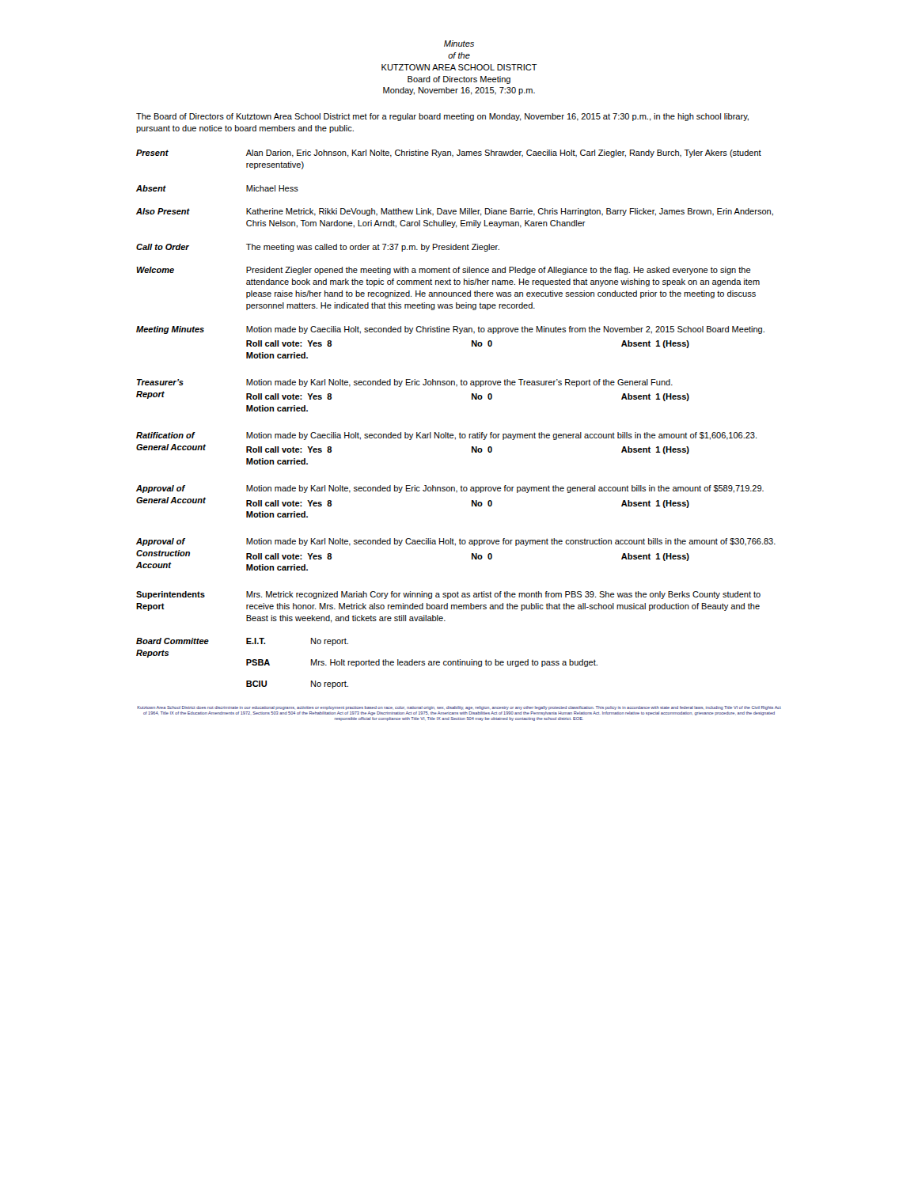Minutes
of the
KUTZTOWN AREA SCHOOL DISTRICT
Board of Directors Meeting
Monday, November 16, 2015, 7:30 p.m.
The Board of Directors of Kutztown Area School District met for a regular board meeting on Monday, November 16, 2015 at 7:30 p.m., in the high school library, pursuant to due notice to board members and the public.
| Present | Alan Darion, Eric Johnson, Karl Nolte, Christine Ryan, James Shrawder, Caecilia Holt, Carl Ziegler, Randy Burch, Tyler Akers (student representative) |
| Absent | Michael Hess |
| Also Present | Katherine Metrick, Rikki DeVough, Matthew Link, Dave Miller, Diane Barrie, Chris Harrington, Barry Flicker, James Brown, Erin Anderson, Chris Nelson, Tom Nardone, Lori Arndt, Carol Schulley, Emily Leayman, Karen Chandler |
| Call to Order | The meeting was called to order at 7:37 p.m. by President Ziegler. |
| Welcome | President Ziegler opened the meeting with a moment of silence and Pledge of Allegiance to the flag. He asked everyone to sign the attendance book and mark the topic of comment next to his/her name. He requested that anyone wishing to speak on an agenda item please raise his/her hand to be recognized. He announced there was an executive session conducted prior to the meeting to discuss personnel matters. He indicated that this meeting was being tape recorded. |
| Meeting Minutes | Motion made by Caecilia Holt, seconded by Christine Ryan, to approve the Minutes from the November 2, 2015 School Board Meeting. / Roll call vote: Yes 8 / No 0 / Absent 1 (Hess) / Motion carried. |
| Treasurer’s Report | Motion made by Karl Nolte, seconded by Eric Johnson, to approve the Treasurer’s Report of the General Fund. / Roll call vote: Yes 8 / No 0 / Absent 1 (Hess) / Motion carried. |
| Ratification of General Account | Motion made by Caecilia Holt, seconded by Karl Nolte, to ratify for payment the general account bills in the amount of $1,606,106.23. / Roll call vote: Yes 8 / No 0 / Absent 1 (Hess) / Motion carried. |
| Approval of General Account | Motion made by Karl Nolte, seconded by Eric Johnson, to approve for payment the general account bills in the amount of $589,719.29. / Roll call vote: Yes 8 / No 0 / Absent 1 (Hess) / Motion carried. |
| Approval of Construction Account | Motion made by Karl Nolte, seconded by Caecilia Holt, to approve for payment the construction account bills in the amount of $30,766.83. / Roll call vote: Yes 8 / No 0 / Absent 1 (Hess) / Motion carried. |
| Superintendents Report | Mrs. Metrick recognized Mariah Cory for winning a spot as artist of the month from PBS 39. She was the only Berks County student to receive this honor. Mrs. Metrick also reminded board members and the public that the all-school musical production of Beauty and the Beast is this weekend, and tickets are still available. |
| Board Committee Reports | / E.I.T. / No report. / / PSBA / Mrs. Holt reported the leaders are continuing to be urged to pass a budget. / / BCIU / No report. / |
Kutztown Area School District does not discriminate in our educational programs, activities or employment practices based on race, color, national origin, sex, disability, age, religion, ancestry or any other legally protected classification. This policy is in accordance with state and federal laws, including Title VI of the Civil Rights Act of 1964, Title IX of the Education Amendments of 1972, Sections 503 and 504 of the Rehabilitation Act of 1973 the Age Discrimination Act of 1975, the Americans with Disabilities Act of 1990 and the Pennsylvania Human Relations Act. Information relative to special accommodation, grievance procedure, and the designated responsible official for compliance with Title VI, Title IX and Section 504 may be obtained by contacting the school district. EOE.